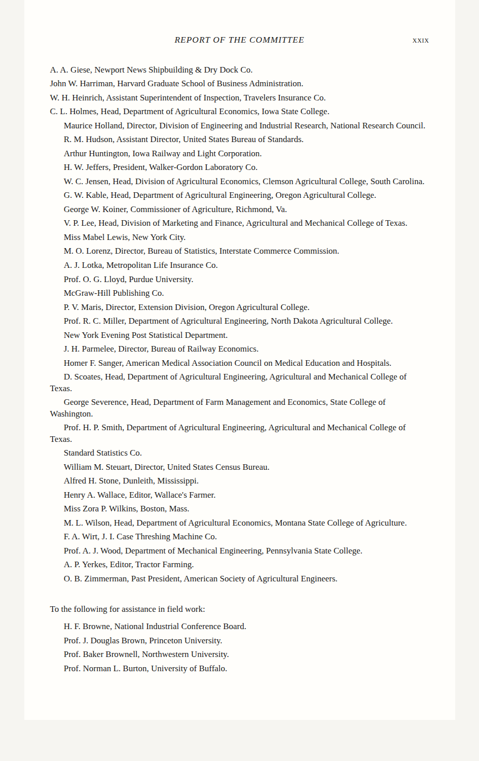REPORT OF THE COMMITTEE xxix
List of persons and organizations acknowledged
A. A. Giese, Newport News Shipbuilding & Dry Dock Co.
John W. Harriman, Harvard Graduate School of Business Administration.
W. H. Heinrich, Assistant Superintendent of Inspection, Travelers Insurance Co.
C. L. Holmes, Head, Department of Agricultural Economics, Iowa State College.
Maurice Holland, Director, Division of Engineering and Industrial Research, National Research Council.
R. M. Hudson, Assistant Director, United States Bureau of Standards.
Arthur Huntington, Iowa Railway and Light Corporation.
H. W. Jeffers, President, Walker-Gordon Laboratory Co.
W. C. Jensen, Head, Division of Agricultural Economics, Clemson Agricultural College, South Carolina.
G. W. Kable, Head, Department of Agricultural Engineering, Oregon Agricultural College.
George W. Koiner, Commissioner of Agriculture, Richmond, Va.
V. P. Lee, Head, Division of Marketing and Finance, Agricultural and Mechanical College of Texas.
Miss Mabel Lewis, New York City.
M. O. Lorenz, Director, Bureau of Statistics, Interstate Commerce Commission.
A. J. Lotka, Metropolitan Life Insurance Co.
Prof. O. G. Lloyd, Purdue University.
McGraw-Hill Publishing Co.
P. V. Maris, Director, Extension Division, Oregon Agricultural College.
Prof. R. C. Miller, Department of Agricultural Engineering, North Dakota Agricultural College.
New York Evening Post Statistical Department.
J. H. Parmelee, Director, Bureau of Railway Economics.
Homer F. Sanger, American Medical Association Council on Medical Education and Hospitals.
D. Scoates, Head, Department of Agricultural Engineering, Agricultural and Mechanical College of Texas.
George Severence, Head, Department of Farm Management and Economics, State College of Washington.
Prof. H. P. Smith, Department of Agricultural Engineering, Agricultural and Mechanical College of Texas.
Standard Statistics Co.
William M. Steuart, Director, United States Census Bureau.
Alfred H. Stone, Dunleith, Mississippi.
Henry A. Wallace, Editor, Wallace's Farmer.
Miss Zora P. Wilkins, Boston, Mass.
M. L. Wilson, Head, Department of Agricultural Economics, Montana State College of Agriculture.
F. A. Wirt, J. I. Case Threshing Machine Co.
Prof. A. J. Wood, Department of Mechanical Engineering, Pennsylvania State College.
A. P. Yerkes, Editor, Tractor Farming.
O. B. Zimmerman, Past President, American Society of Agricultural Engineers.
To the following for assistance in field work:
H. F. Browne, National Industrial Conference Board.
Prof. J. Douglas Brown, Princeton University.
Prof. Baker Brownell, Northwestern University.
Prof. Norman L. Burton, University of Buffalo.